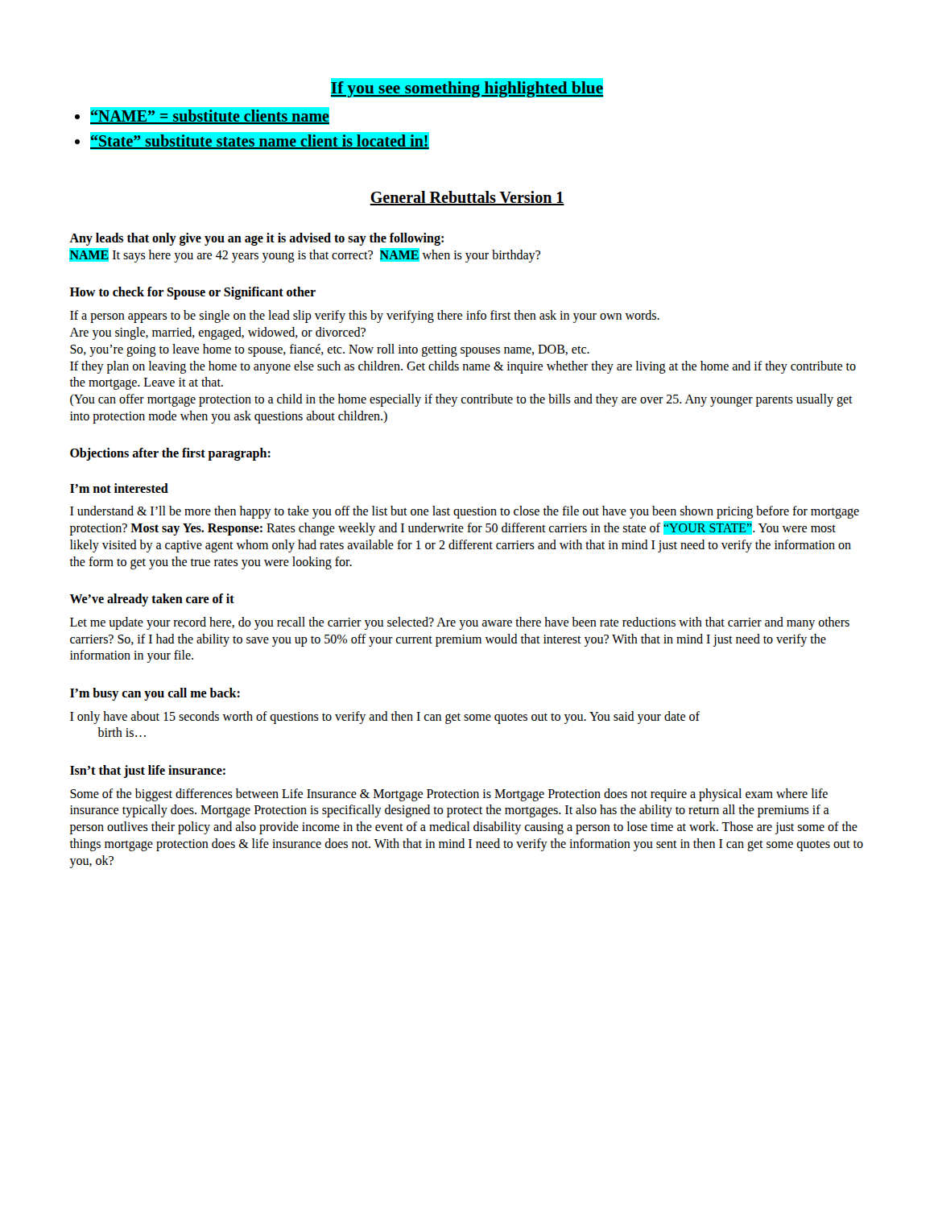If you see something highlighted blue
“NAME” = substitute clients name
“State” substitute states name client is located in!
General Rebuttals Version 1
Any leads that only give you an age it is advised to say the following:
NAME It says here you are 42 years young is that correct? NAME when is your birthday?
How to check for Spouse or Significant other
If a person appears to be single on the lead slip verify this by verifying there info first then ask in your own words.
Are you single, married, engaged, widowed, or divorced?
So, you’re going to leave home to spouse, fiancé, etc. Now roll into getting spouses name, DOB, etc.
If they plan on leaving the home to anyone else such as children. Get childs name & inquire whether they are living at the home and if they contribute to the mortgage. Leave it at that.
(You can offer mortgage protection to a child in the home especially if they contribute to the bills and they are over 25. Any younger parents usually get into protection mode when you ask questions about children.)
Objections after the first paragraph:
I’m not interested
I understand & I’ll be more then happy to take you off the list but one last question to close the file out have you been shown pricing before for mortgage protection? Most say Yes. Response: Rates change weekly and I underwrite for 50 different carriers in the state of “YOUR STATE”. You were most likely visited by a captive agent whom only had rates available for 1 or 2 different carriers and with that in mind I just need to verify the information on the form to get you the true rates you were looking for.
We’ve already taken care of it
Let me update your record here, do you recall the carrier you selected? Are you aware there have been rate reductions with that carrier and many others carriers? So, if I had the ability to save you up to 50% off your current premium would that interest you? With that in mind I just need to verify the information in your file.
I’m busy can you call me back:
I only have about 15 seconds worth of questions to verify and then I can get some quotes out to you. You said your date of
birth is…
Isn’t that just life insurance:
Some of the biggest differences between Life Insurance & Mortgage Protection is Mortgage Protection does not require a physical exam where life insurance typically does. Mortgage Protection is specifically designed to protect the mortgages. It also has the ability to return all the premiums if a person outlives their policy and also provide income in the event of a medical disability causing a person to lose time at work. Those are just some of the things mortgage protection does & life insurance does not. With that in mind I need to verify the information you sent in then I can get some quotes out to you, ok?